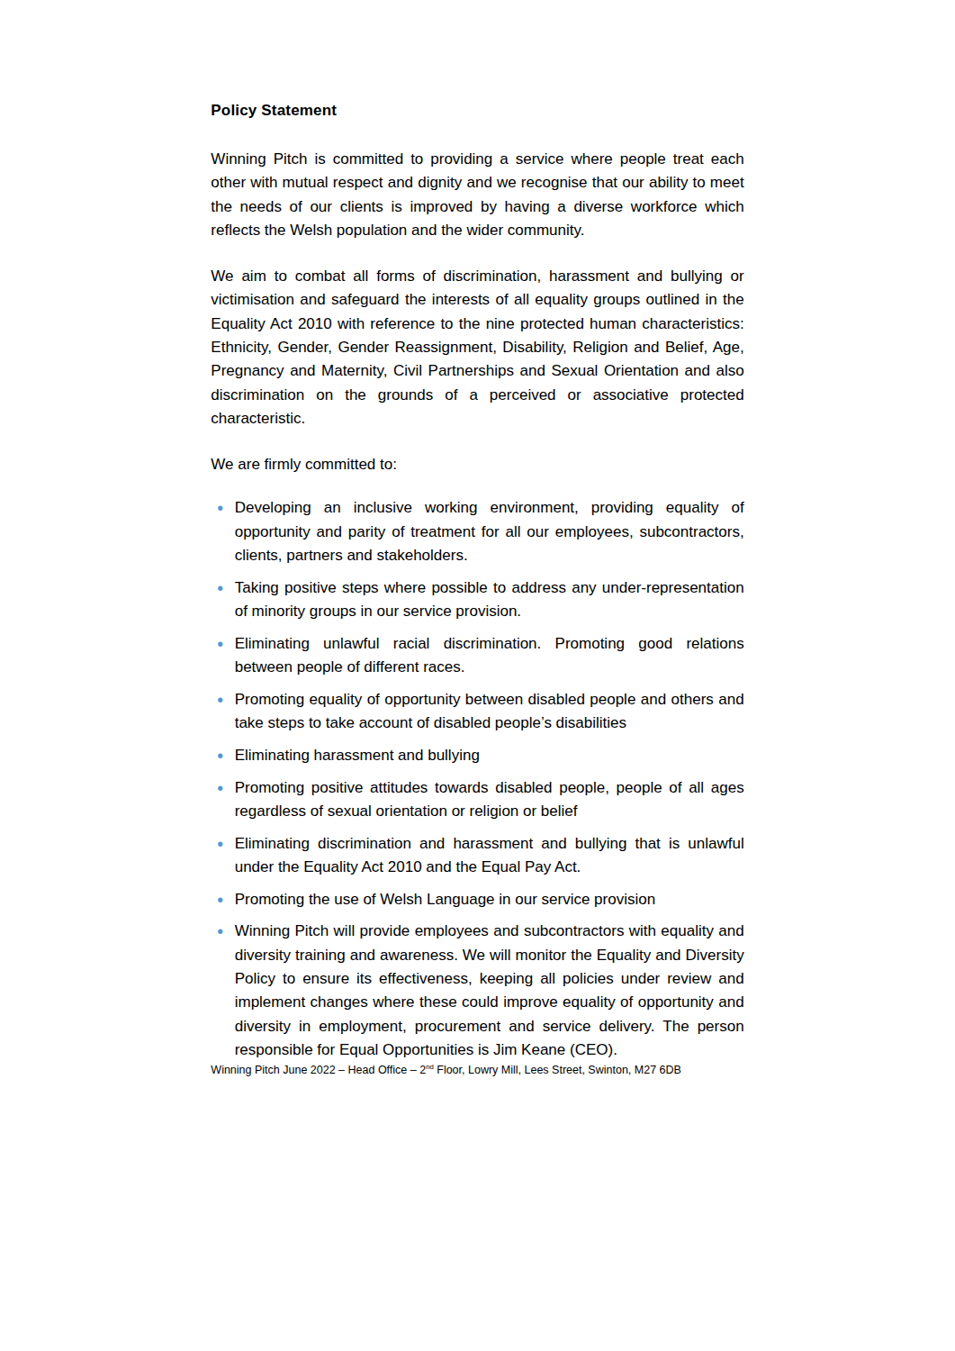Policy Statement
Winning Pitch is committed to providing a service where people treat each other with mutual respect and dignity and we recognise that our ability to meet the needs of our clients is improved by having a diverse workforce which reflects the Welsh population and the wider community.
We aim to combat all forms of discrimination, harassment and bullying or victimisation and safeguard the interests of all equality groups outlined in the Equality Act 2010 with reference to the nine protected human characteristics: Ethnicity, Gender, Gender Reassignment, Disability, Religion and Belief, Age, Pregnancy and Maternity, Civil Partnerships and Sexual Orientation and also discrimination on the grounds of a perceived or associative protected characteristic.
We are firmly committed to:
Developing an inclusive working environment, providing equality of opportunity and parity of treatment for all our employees, subcontractors, clients, partners and stakeholders.
Taking positive steps where possible to address any under-representation of minority groups in our service provision.
Eliminating unlawful racial discrimination. Promoting good relations between people of different races.
Promoting equality of opportunity between disabled people and others and take steps to take account of disabled people’s disabilities
Eliminating harassment and bullying
Promoting positive attitudes towards disabled people, people of all ages regardless of sexual orientation or religion or belief
Eliminating discrimination and harassment and bullying that is unlawful under the Equality Act 2010 and the Equal Pay Act.
Promoting the use of Welsh Language in our service provision
Winning Pitch will provide employees and subcontractors with equality and diversity training and awareness. We will monitor the Equality and Diversity Policy to ensure its effectiveness, keeping all policies under review and implement changes where these could improve equality of opportunity and diversity in employment, procurement and service delivery. The person responsible for Equal Opportunities is Jim Keane (CEO).
Winning Pitch June 2022 – Head Office – 2nd Floor, Lowry Mill, Lees Street, Swinton, M27 6DB